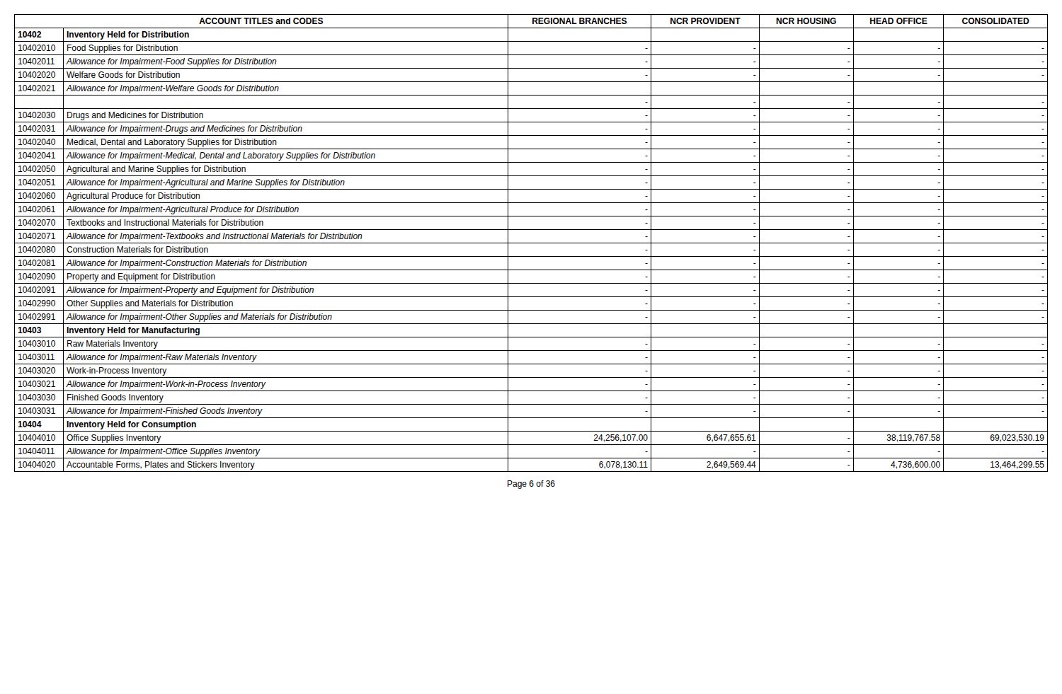| ACCOUNT TITLES and CODES | REGIONAL BRANCHES | NCR PROVIDENT | NCR HOUSING | HEAD OFFICE | CONSOLIDATED |
| --- | --- | --- | --- | --- | --- |
| 10402 | Inventory Held for Distribution | | | | | |
| 10402010 | Food Supplies for Distribution | - | - | - | - | - |
| 10402011 | Allowance for Impairment-Food Supplies for Distribution | - | - | - | - | - |
| 10402020 | Welfare Goods for Distribution | - | - | - | - | - |
| 10402021 | Allowance for Impairment-Welfare Goods for Distribution | | | | | |
| | | - | - | - | - | - |
| 10402030 | Drugs and Medicines for Distribution | - | - | - | - | - |
| 10402031 | Allowance for Impairment-Drugs and Medicines for Distribution | - | - | - | - | - |
| 10402040 | Medical, Dental and Laboratory Supplies for Distribution | - | - | - | - | - |
| 10402041 | Allowance for Impairment-Medical, Dental and Laboratory Supplies for Distribution | - | - | - | - | - |
| 10402050 | Agricultural and Marine Supplies for Distribution | - | - | - | - | - |
| 10402051 | Allowance for Impairment-Agricultural and Marine Supplies for Distribution | - | - | - | - | - |
| 10402060 | Agricultural Produce for Distribution | - | - | - | - | - |
| 10402061 | Allowance for Impairment-Agricultural Produce for Distribution | - | - | - | - | - |
| 10402070 | Textbooks and Instructional Materials for Distribution | - | - | - | - | - |
| 10402071 | Allowance for Impairment-Textbooks and Instructional Materials for Distribution | - | - | - | - | - |
| 10402080 | Construction Materials for Distribution | - | - | - | - | - |
| 10402081 | Allowance for Impairment-Construction Materials for Distribution | - | - | - | - | - |
| 10402090 | Property and Equipment for Distribution | - | - | - | - | - |
| 10402091 | Allowance for Impairment-Property and Equipment for Distribution | - | - | - | - | - |
| 10402990 | Other Supplies and Materials for Distribution | - | - | - | - | - |
| 10402991 | Allowance for Impairment-Other Supplies and Materials for Distribution | - | - | - | - | - |
| 10403 | Inventory Held for Manufacturing | | | | | |
| 10403010 | Raw Materials Inventory | - | - | - | - | - |
| 10403011 | Allowance for Impairment-Raw Materials Inventory | - | - | - | - | - |
| 10403020 | Work-in-Process Inventory | - | - | - | - | - |
| 10403021 | Allowance for Impairment-Work-in-Process Inventory | - | - | - | - | - |
| 10403030 | Finished Goods Inventory | - | - | - | - | - |
| 10403031 | Allowance for Impairment-Finished Goods Inventory | - | - | - | - | - |
| 10404 | Inventory Held for Consumption | | | | | |
| 10404010 | Office Supplies Inventory | 24,256,107.00 | 6,647,655.61 | - | 38,119,767.58 | 69,023,530.19 |
| 10404011 | Allowance for Impairment-Office Supplies Inventory | - | - | - | - | - |
| 10404020 | Accountable Forms, Plates and Stickers Inventory | 6,078,130.11 | 2,649,569.44 | - | 4,736,600.00 | 13,464,299.55 |
Page 6 of 36